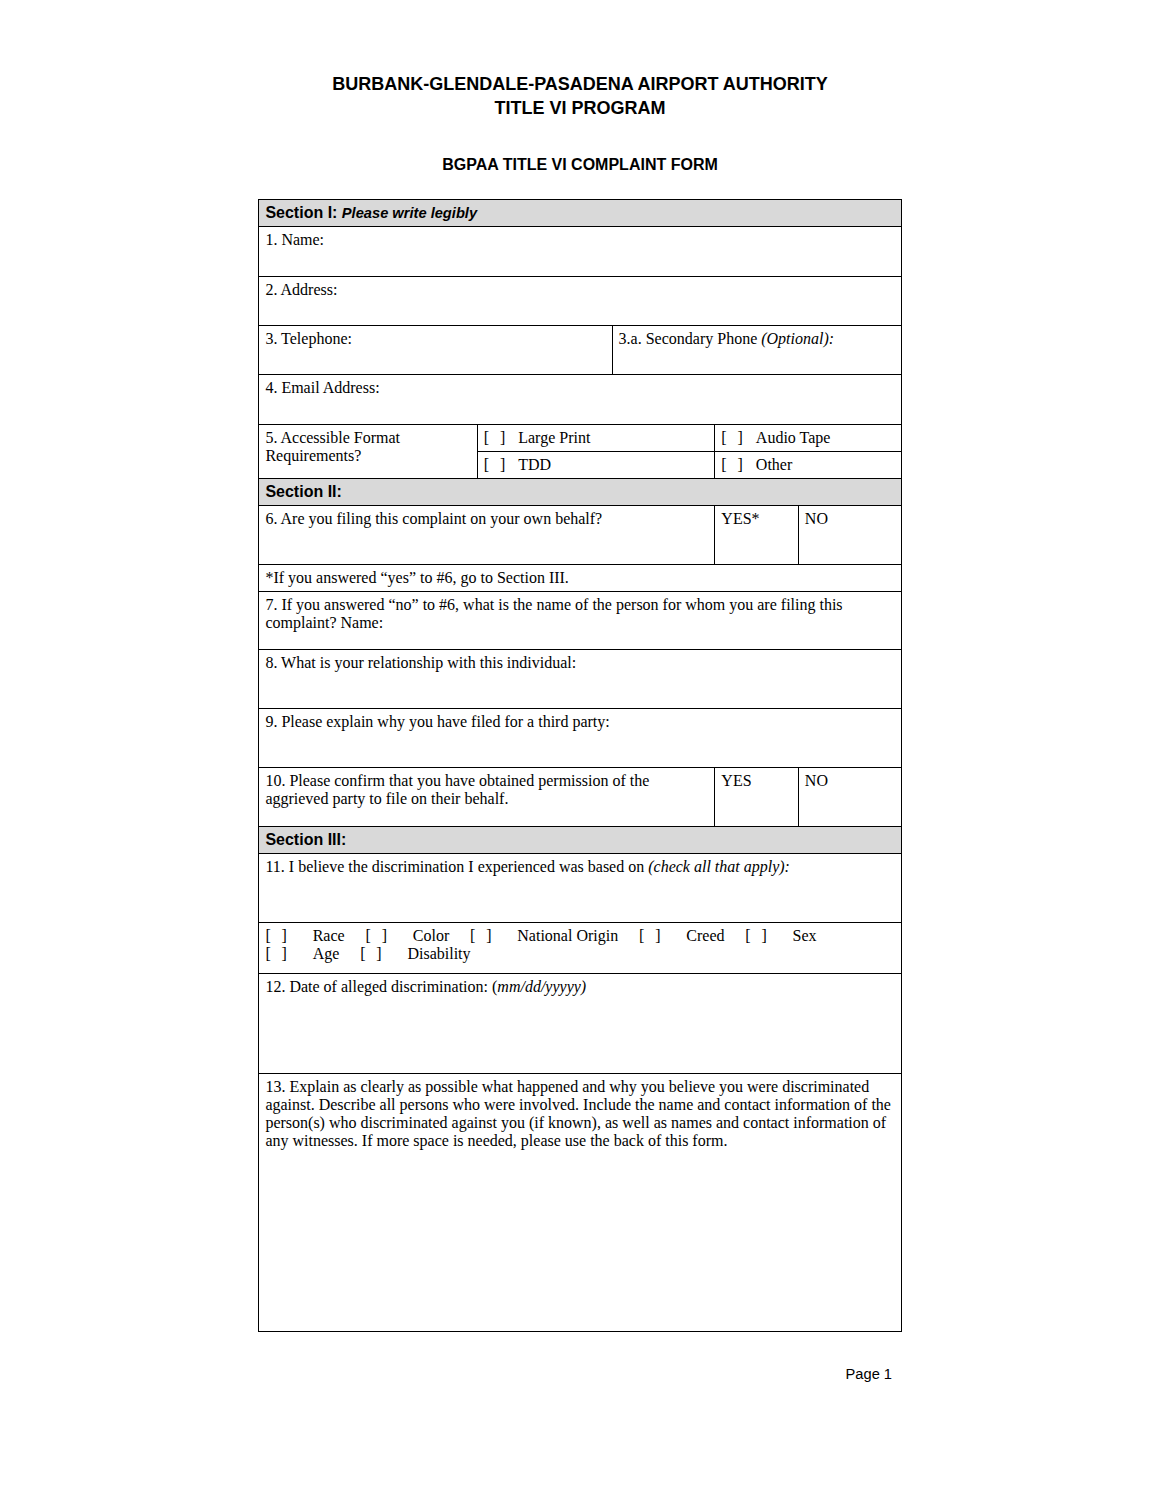BURBANK-GLENDALE-PASADENA AIRPORT AUTHORITY
TITLE VI PROGRAM
BGPAA TITLE VI COMPLAINT FORM
| Section I: Please write legibly |
| 1. Name: |
| 2. Address: |
| 3. Telephone: | 3.a. Secondary Phone (Optional): |
| 4. Email Address: |
| 5. Accessible Format Requirements? | [ ] Large Print | [ ] Audio Tape |
| [ ] TDD | [ ] Other |
| Section II: |
| 6. Are you filing this complaint on your own behalf? | YES* | NO |
| *If you answered “yes” to #6, go to Section III. |
| 7. If you answered “no” to #6, what is the name of the person for whom you are filing this complaint? Name: |
| 8. What is your relationship with this individual: |
| 9. Please explain why you have filed for a third party: |
| 10. Please confirm that you have obtained permission of the aggrieved party to file on their behalf. | YES | NO |
| Section III: |
| 11. I believe the discrimination I experienced was based on (check all that apply): |
| [ ] Race [ ] Color [ ] National Origin [ ] Creed [ ] Sex [ ] Age [ ] Disability |
| 12. Date of alleged discrimination: ( mm/dd/yyyyy) |
| 13. Explain as clearly as possible what happened and why you believe you were discriminated against. Describe all persons who were involved. Include the name and contact information of the person(s) who discriminated against you (if known), as well as names and contact information of any witnesses. If more space is needed, please use the back of this form. |
Page 1